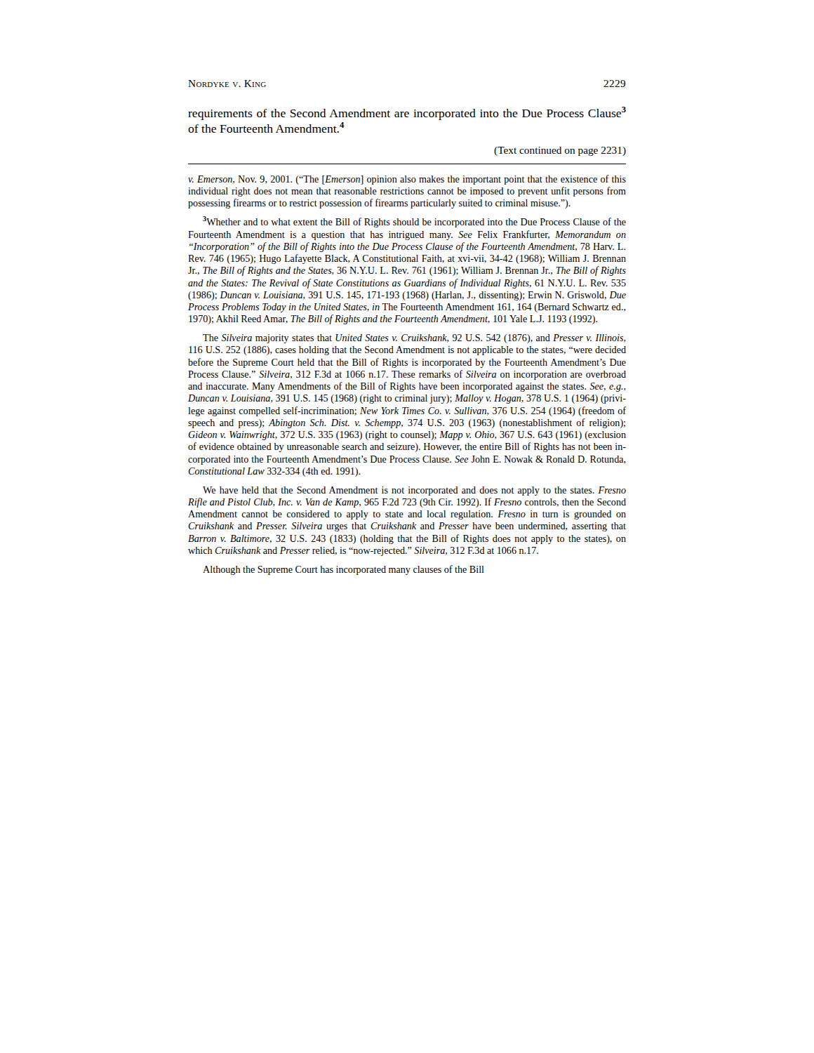Nordyke v. King 2229
requirements of the Second Amendment are incorporated into the Due Process Clause3 of the Fourteenth Amendment.4
(Text continued on page 2231)
v. Emerson, Nov. 9, 2001. (“The [Emerson] opinion also makes the important point that the existence of this individual right does not mean that reasonable restrictions cannot be imposed to prevent unfit persons from possessing firearms or to restrict possession of firearms particularly suited to criminal misuse.”).
3Whether and to what extent the Bill of Rights should be incorporated into the Due Process Clause of the Fourteenth Amendment is a question that has intrigued many. See Felix Frankfurter, Memorandum on “Incorporation” of the Bill of Rights into the Due Process Clause of the Fourteenth Amendment, 78 Harv. L. Rev. 746 (1965); Hugo Lafayette Black, A Constitutional Faith, at xvi-vii, 34-42 (1968); William J. Brennan Jr., The Bill of Rights and the States, 36 N.Y.U. L. Rev. 761 (1961); William J. Brennan Jr., The Bill of Rights and the States: The Revival of State Constitutions as Guardians of Individual Rights, 61 N.Y.U. L. Rev. 535 (1986); Duncan v. Louisiana, 391 U.S. 145, 171-193 (1968) (Harlan, J., dissenting); Erwin N. Griswold, Due Process Problems Today in the United States, in The Fourteenth Amendment 161, 164 (Bernard Schwartz ed., 1970); Akhil Reed Amar, The Bill of Rights and the Fourteenth Amendment, 101 Yale L.J. 1193 (1992).
The Silveira majority states that United States v. Cruikshank, 92 U.S. 542 (1876), and Presser v. Illinois, 116 U.S. 252 (1886), cases holding that the Second Amendment is not applicable to the states, “were decided before the Supreme Court held that the Bill of Rights is incorporated by the Fourteenth Amendment’s Due Process Clause.” Silveira, 312 F.3d at 1066 n.17. These remarks of Silveira on incorporation are overbroad and inaccurate. Many Amendments of the Bill of Rights have been incorporated against the states. See, e.g., Duncan v. Louisiana, 391 U.S. 145 (1968) (right to criminal jury); Malloy v. Hogan, 378 U.S. 1 (1964) (privilege against compelled self-incrimination; New York Times Co. v. Sullivan, 376 U.S. 254 (1964) (freedom of speech and press); Abington Sch. Dist. v. Schempp, 374 U.S. 203 (1963) (nonestablishment of religion); Gideon v. Wainwright, 372 U.S. 335 (1963) (right to counsel); Mapp v. Ohio, 367 U.S. 643 (1961) (exclusion of evidence obtained by unreasonable search and seizure). However, the entire Bill of Rights has not been incorporated into the Fourteenth Amendment’s Due Process Clause. See John E. Nowak & Ronald D. Rotunda, Constitutional Law 332-334 (4th ed. 1991).
We have held that the Second Amendment is not incorporated and does not apply to the states. Fresno Rifle and Pistol Club, Inc. v. Van de Kamp, 965 F.2d 723 (9th Cir. 1992). If Fresno controls, then the Second Amendment cannot be considered to apply to state and local regulation. Fresno in turn is grounded on Cruikshank and Presser. Silveira urges that Cruikshank and Presser have been undermined, asserting that Barron v. Baltimore, 32 U.S. 243 (1833) (holding that the Bill of Rights does not apply to the states), on which Cruikshank and Presser relied, is “now-rejected.” Silveira, 312 F.3d at 1066 n.17.
Although the Supreme Court has incorporated many clauses of the Bill